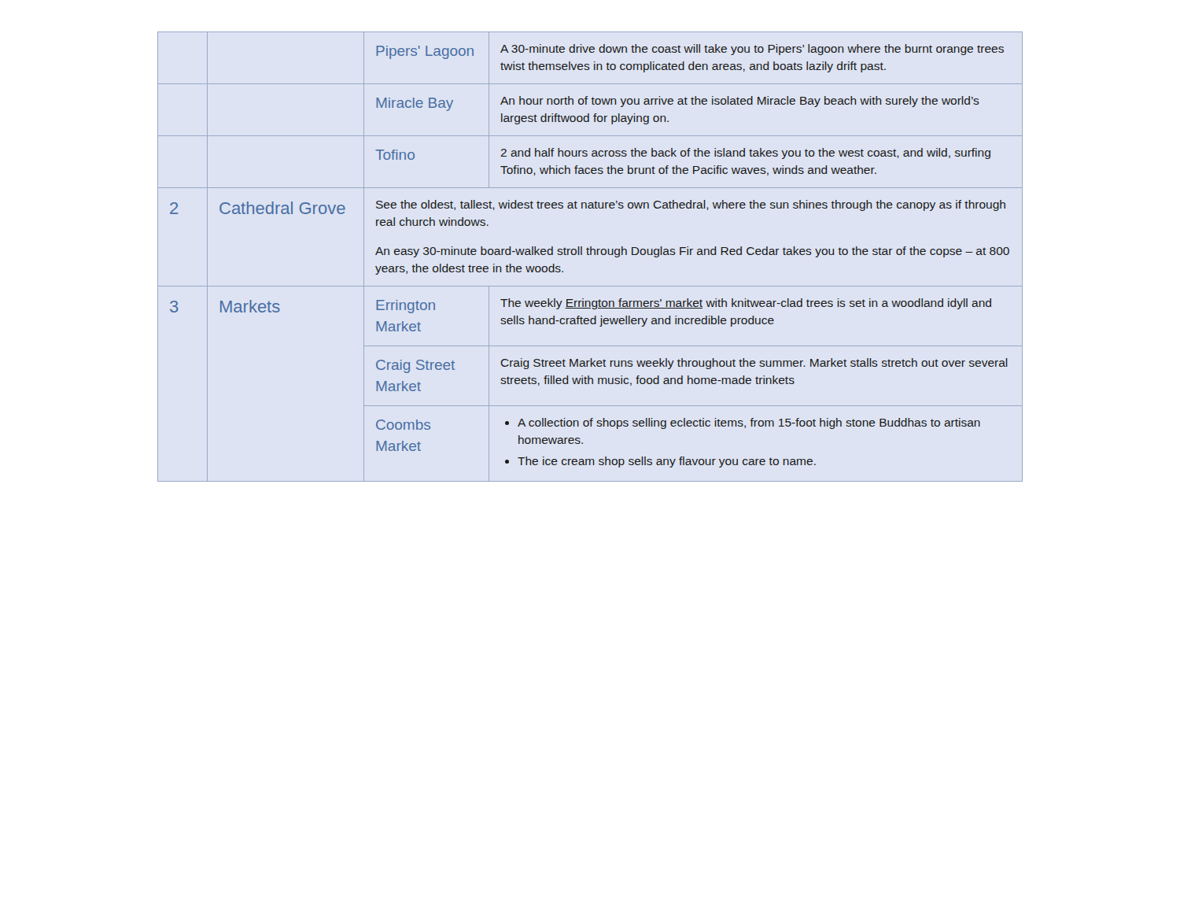| | | Pipers' Lagoon | A 30-minute drive down the coast will take you to Pipers’ lagoon where the burnt orange trees twist themselves in to complicated den areas, and boats lazily drift past. |
| | | Miracle Bay | An hour north of town you arrive at the isolated Miracle Bay beach with surely the world’s largest driftwood for playing on. |
| | | Tofino | 2 and half hours across the back of the island takes you to the west coast, and wild, surfing Tofino, which faces the brunt of the Pacific waves, winds and weather. |
| 2 | Cathedral Grove | See the oldest, tallest, widest trees at nature’s own Cathedral, where the sun shines through the canopy as if through real church windows. An easy 30-minute board-walked stroll through Douglas Fir and Red Cedar takes you to the star of the copse – at 800 years, the oldest tree in the woods. |
| 3 | Markets | Errington Market | The weekly Errington farmers' market with knitwear-clad trees is set in a woodland idyll and sells hand-crafted jewellery and incredible produce |
| Craig Street Market | Craig Street Market runs weekly throughout the summer. Market stalls stretch out over several streets, filled with music, food and home-made trinkets |
| Coombs Market | A collection of shops selling eclectic items, from 15-foot high stone Buddhas to artisan homewares. The ice cream shop sells any flavour you care to name. |